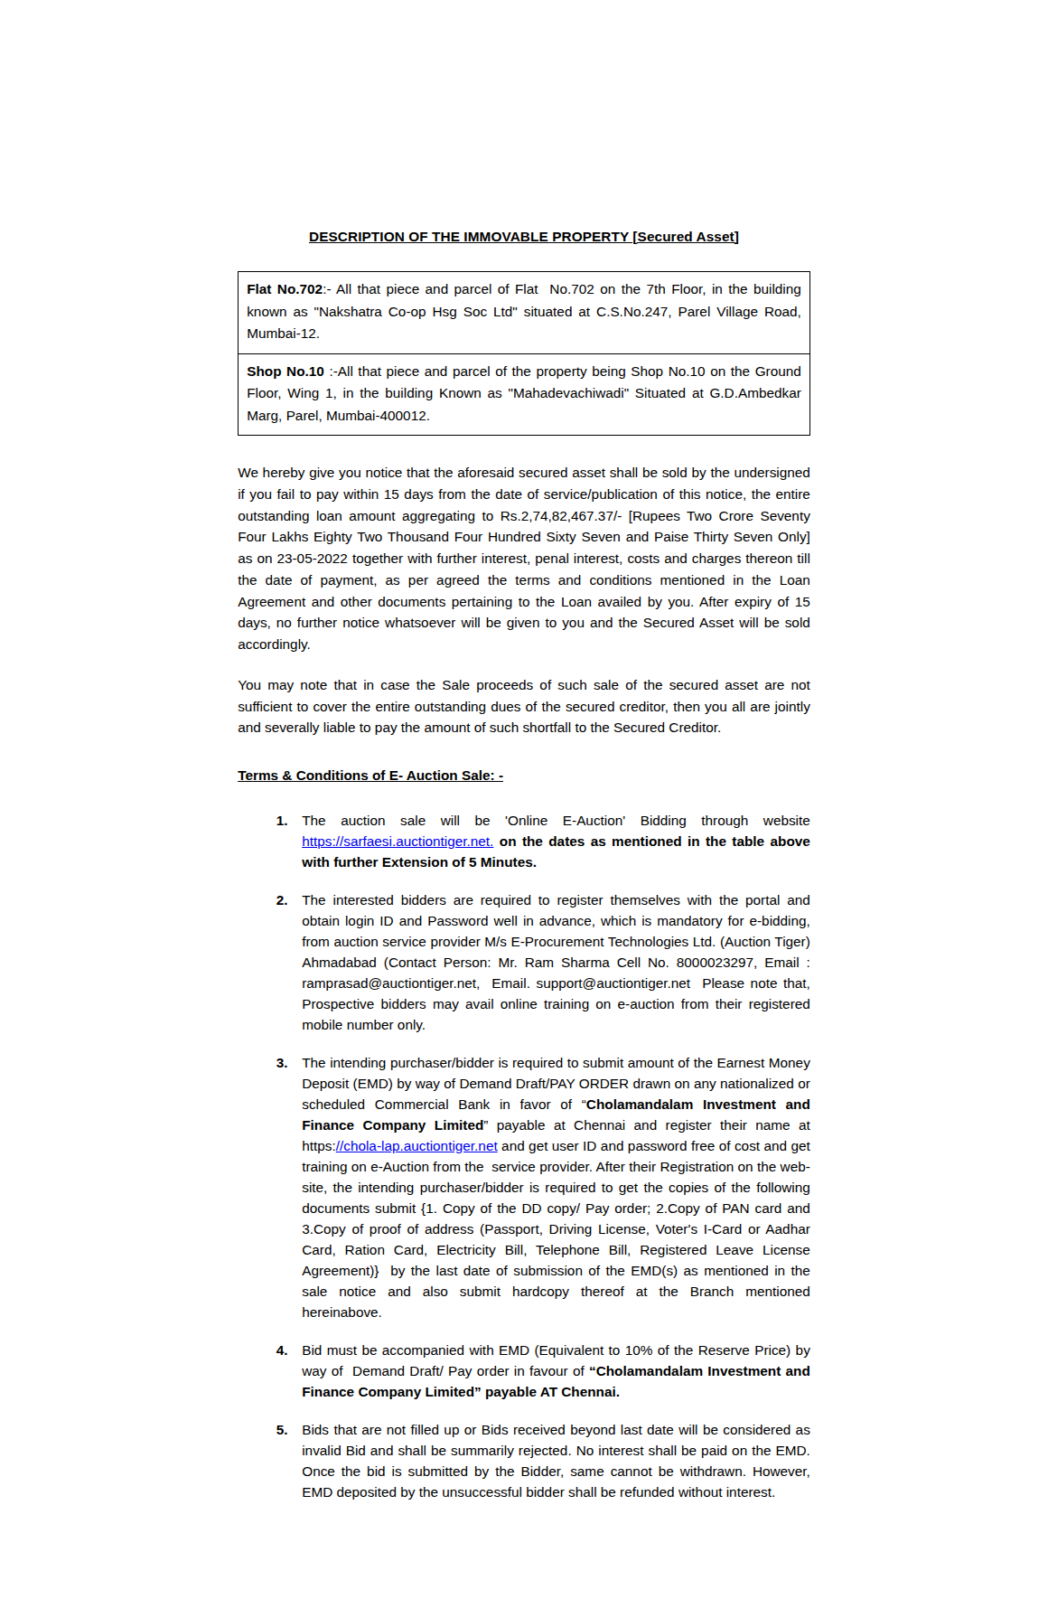DESCRIPTION OF THE IMMOVABLE PROPERTY [Secured Asset]
| Flat No.702 :- All that piece and parcel of Flat No.702 on the 7th Floor, in the building known as "Nakshatra Co-op Hsg Soc Ltd" situated at C.S.No.247, Parel Village Road, Mumbai-12. |
| Shop No.10 :-All that piece and parcel of the property being Shop No.10 on the Ground Floor, Wing 1, in the building Known as "Mahadevachiwadi" Situated at G.D.Ambedkar Marg, Parel, Mumbai-400012. |
We hereby give you notice that the aforesaid secured asset shall be sold by the undersigned if you fail to pay within 15 days from the date of service/publication of this notice, the entire outstanding loan amount aggregating to Rs.2,74,82,467.37/- [Rupees Two Crore Seventy Four Lakhs Eighty Two Thousand Four Hundred Sixty Seven and Paise Thirty Seven Only] as on 23-05-2022 together with further interest, penal interest, costs and charges thereon till the date of payment, as per agreed the terms and conditions mentioned in the Loan Agreement and other documents pertaining to the Loan availed by you. After expiry of 15 days, no further notice whatsoever will be given to you and the Secured Asset will be sold accordingly.
You may note that in case the Sale proceeds of such sale of the secured asset are not sufficient to cover the entire outstanding dues of the secured creditor, then you all are jointly and severally liable to pay the amount of such shortfall to the Secured Creditor.
Terms & Conditions of E- Auction Sale: -
The auction sale will be 'Online E-Auction' Bidding through website https://sarfaesi.auctiontiger.net. on the dates as mentioned in the table above with further Extension of 5 Minutes.
The interested bidders are required to register themselves with the portal and obtain login ID and Password well in advance, which is mandatory for e-bidding, from auction service provider M/s E-Procurement Technologies Ltd. (Auction Tiger) Ahmadabad (Contact Person: Mr. Ram Sharma Cell No. 8000023297, Email : ramprasad@auctiontiger.net, Email. support@auctiontiger.net Please note that, Prospective bidders may avail online training on e-auction from their registered mobile number only.
The intending purchaser/bidder is required to submit amount of the Earnest Money Deposit (EMD) by way of Demand Draft/PAY ORDER drawn on any nationalized or scheduled Commercial Bank in favor of “Cholamandalam Investment and Finance Company Limited” payable at Chennai and register their name at https://chola-lap.auctiontiger.net and get user ID and password free of cost and get training on e-Auction from the service provider. After their Registration on the web-site, the intending purchaser/bidder is required to get the copies of the following documents submit {1. Copy of the DD copy/ Pay order; 2.Copy of PAN card and 3.Copy of proof of address (Passport, Driving License, Voter's I-Card or Aadhar Card, Ration Card, Electricity Bill, Telephone Bill, Registered Leave License Agreement)} by the last date of submission of the EMD(s) as mentioned in the sale notice and also submit hardcopy thereof at the Branch mentioned hereinabove.
Bid must be accompanied with EMD (Equivalent to 10% of the Reserve Price) by way of Demand Draft/ Pay order in favour of “Cholamandalam Investment and Finance Company Limited” payable AT Chennai.
Bids that are not filled up or Bids received beyond last date will be considered as invalid Bid and shall be summarily rejected. No interest shall be paid on the EMD. Once the bid is submitted by the Bidder, same cannot be withdrawn. However, EMD deposited by the unsuccessful bidder shall be refunded without interest.